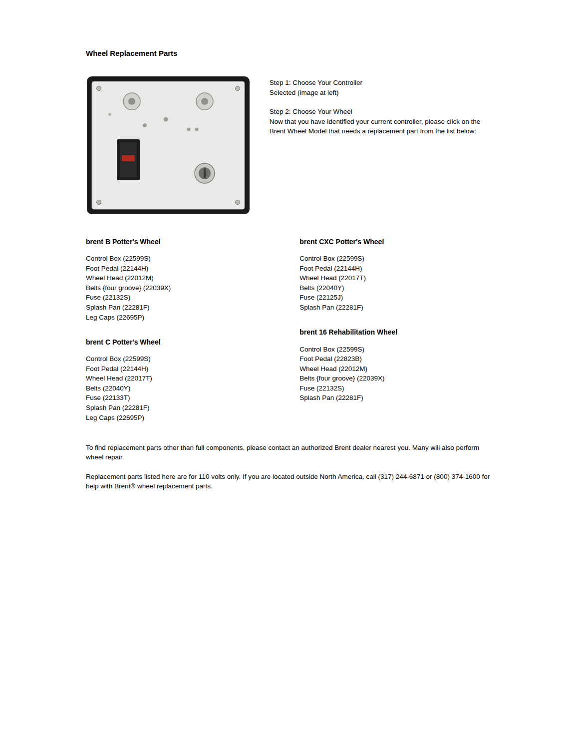Wheel Replacement Parts
Step 1: Choose Your Controller
Selected (image at left)
Step 2: Choose Your Wheel
Now that you have identified your current controller, please click on the Brent Wheel Model that needs a replacement part from the list below:
brent B Potter's Wheel
Control Box (22599S)
Foot Pedal (22144H)
Wheel Head (22012M)
Belts {four groove} (22039X)
Fuse (22132S)
Splash Pan (22281F)
Leg Caps (22695P)
brent C Potter's Wheel
Control Box (22599S)
Foot Pedal (22144H)
Wheel Head (22017T)
Belts (22040Y)
Fuse (22133T)
Splash Pan (22281F)
Leg Caps (22695P)
brent CXC Potter's Wheel
Control Box (22599S)
Foot Pedal (22144H)
Wheel Head (22017T)
Belts (22040Y)
Fuse (22125J)
Splash Pan (22281F)
brent 16 Rehabilitation Wheel
Control Box (22599S)
Foot Pedal (22823B)
Wheel Head (22012M)
Belts {four groove} (22039X)
Fuse (22132S)
Splash Pan (22281F)
To find replacement parts other than full components, please contact an authorized Brent dealer nearest you. Many will also perform wheel repair.
Replacement parts listed here are for 110 volts only. If you are located outside North America, call (317) 244-6871 or (800) 374-1600 for help with Brent® wheel replacement parts.